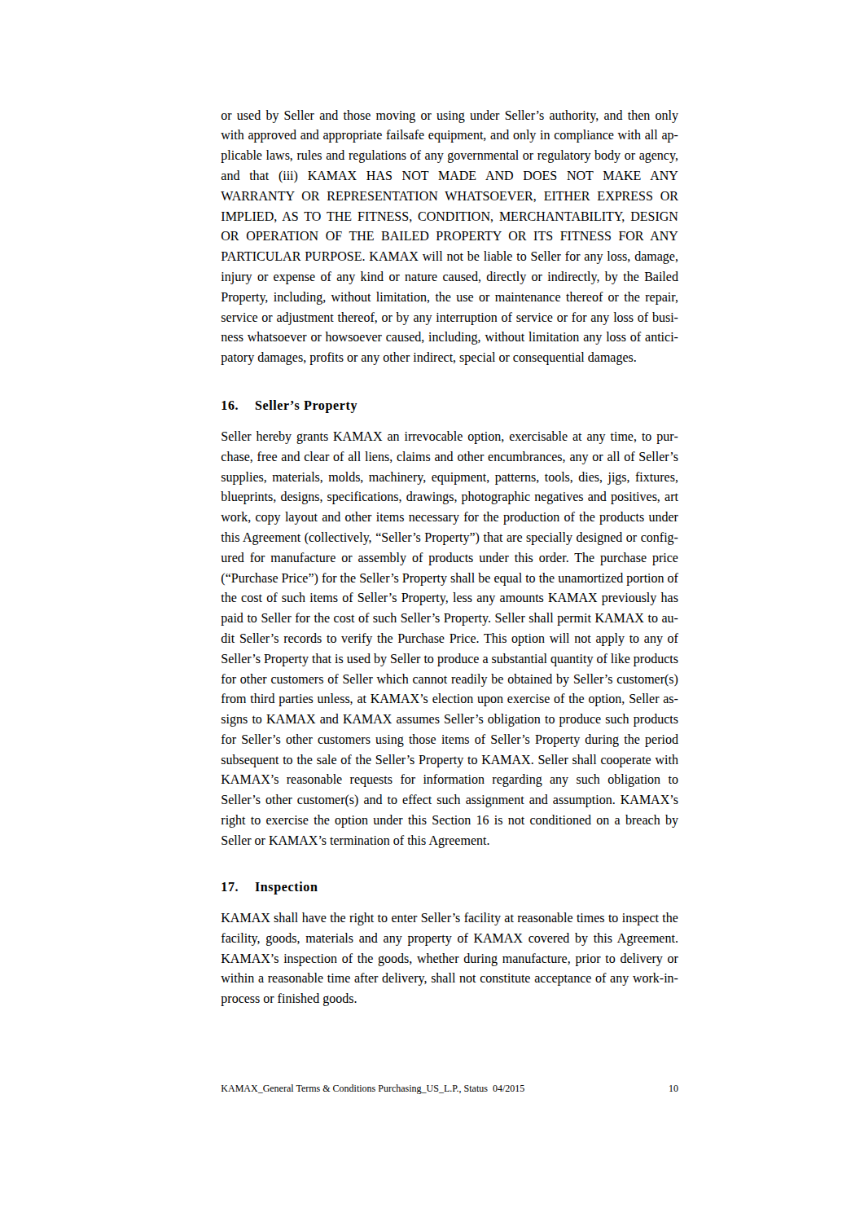or used by Seller and those moving or using under Seller’s authority, and then only with approved and appropriate failsafe equipment, and only in compliance with all applicable laws, rules and regulations of any governmental or regulatory body or agency, and that (iii) KAMAX HAS NOT MADE AND DOES NOT MAKE ANY WARRANTY OR REPRESENTATION WHATSOEVER, EITHER EXPRESS OR IMPLIED, AS TO THE FITNESS, CONDITION, MERCHANTABILITY, DESIGN OR OPERATION OF THE BAILED PROPERTY OR ITS FITNESS FOR ANY PARTICULAR PURPOSE. KAMAX will not be liable to Seller for any loss, damage, injury or expense of any kind or nature caused, directly or indirectly, by the Bailed Property, including, without limitation, the use or maintenance thereof or the repair, service or adjustment thereof, or by any interruption of service or for any loss of business whatsoever or howsoever caused, including, without limitation any loss of anticipatory damages, profits or any other indirect, special or consequential damages.
16. Seller’s Property
Seller hereby grants KAMAX an irrevocable option, exercisable at any time, to purchase, free and clear of all liens, claims and other encumbrances, any or all of Seller’s supplies, materials, molds, machinery, equipment, patterns, tools, dies, jigs, fixtures, blueprints, designs, specifications, drawings, photographic negatives and positives, art work, copy layout and other items necessary for the production of the products under this Agreement (collectively, “Seller’s Property”) that are specially designed or configured for manufacture or assembly of products under this order. The purchase price (“Purchase Price”) for the Seller’s Property shall be equal to the unamortized portion of the cost of such items of Seller’s Property, less any amounts KAMAX previously has paid to Seller for the cost of such Seller’s Property. Seller shall permit KAMAX to audit Seller’s records to verify the Purchase Price. This option will not apply to any of Seller’s Property that is used by Seller to produce a substantial quantity of like products for other customers of Seller which cannot readily be obtained by Seller’s customer(s) from third parties unless, at KAMAX’s election upon exercise of the option, Seller assigns to KAMAX and KAMAX assumes Seller’s obligation to produce such products for Seller’s other customers using those items of Seller’s Property during the period subsequent to the sale of the Seller’s Property to KAMAX. Seller shall cooperate with KAMAX’s reasonable requests for information regarding any such obligation to Seller’s other customer(s) and to effect such assignment and assumption. KAMAX’s right to exercise the option under this Section 16 is not conditioned on a breach by Seller or KAMAX’s termination of this Agreement.
17. Inspection
KAMAX shall have the right to enter Seller’s facility at reasonable times to inspect the facility, goods, materials and any property of KAMAX covered by this Agreement. KAMAX’s inspection of the goods, whether during manufacture, prior to delivery or within a reasonable time after delivery, shall not constitute acceptance of any work-in-process or finished goods.
KAMAX_General Terms & Conditions Purchasing_US_L.P., Status 04/2015
10